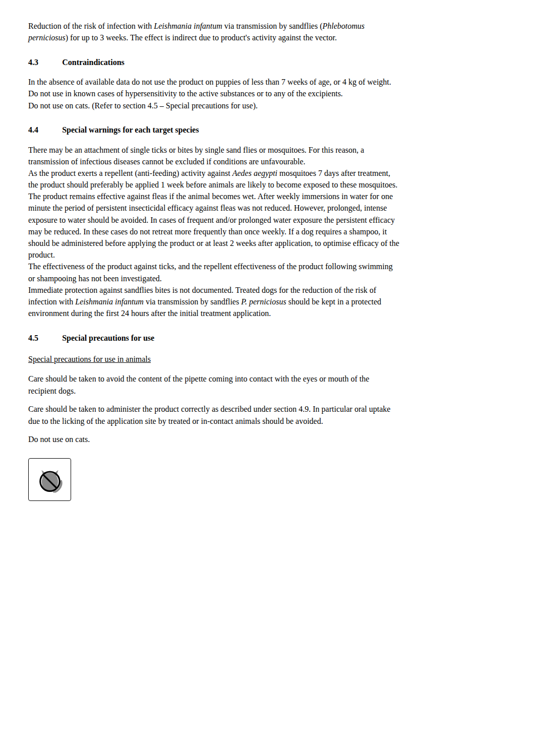Reduction of the risk of infection with Leishmania infantum via transmission by sandflies (Phlebotomus perniciosus) for up to 3 weeks. The effect is indirect due to product's activity against the vector.
4.3 Contraindications
In the absence of available data do not use the product on puppies of less than 7 weeks of age, or 4 kg of weight.
Do not use in known cases of hypersensitivity to the active substances or to any of the excipients.
Do not use on cats. (Refer to section 4.5 – Special precautions for use).
4.4 Special warnings for each target species
There may be an attachment of single ticks or bites by single sand flies or mosquitoes. For this reason, a transmission of infectious diseases cannot be excluded if conditions are unfavourable.
As the product exerts a repellent (anti-feeding) activity against Aedes aegypti mosquitoes 7 days after treatment, the product should preferably be applied 1 week before animals are likely to become exposed to these mosquitoes.
The product remains effective against fleas if the animal becomes wet. After weekly immersions in water for one minute the period of persistent insecticidal efficacy against fleas was not reduced. However, prolonged, intense exposure to water should be avoided. In cases of frequent and/or prolonged water exposure the persistent efficacy may be reduced. In these cases do not retreat more frequently than once weekly. If a dog requires a shampoo, it should be administered before applying the product or at least 2 weeks after application, to optimise efficacy of the product.
The effectiveness of the product against ticks, and the repellent effectiveness of the product following swimming or shampooing has not been investigated.
Immediate protection against sandflies bites is not documented. Treated dogs for the reduction of the risk of infection with Leishmania infantum via transmission by sandflies P. perniciosus should be kept in a protected environment during the first 24 hours after the initial treatment application.
4.5 Special precautions for use
Special precautions for use in animals
Care should be taken to avoid the content of the pipette coming into contact with the eyes or mouth of the recipient dogs.
Care should be taken to administer the product correctly as described under section 4.9. In particular oral uptake due to the licking of the application site by treated or in-contact animals should be avoided.
Do not use on cats.